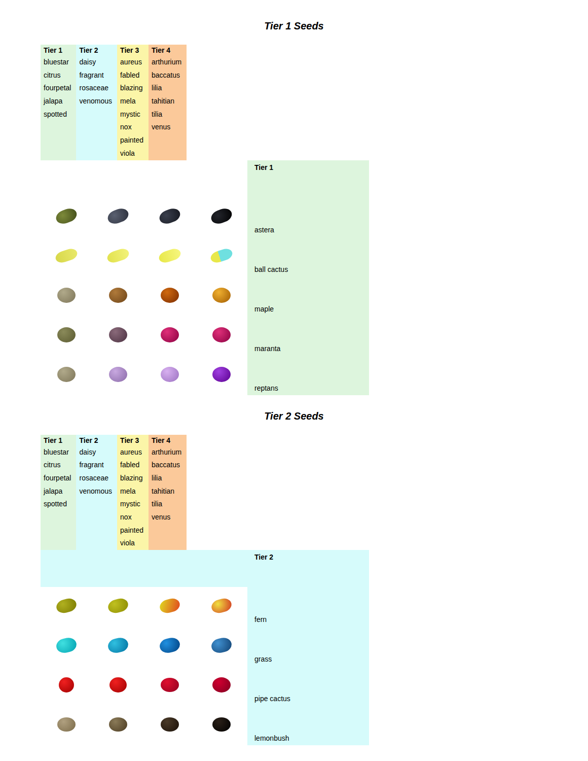Tier 1 Seeds
| Tier 1 | Tier 2 | Tier 3 | Tier 4 |
| --- | --- | --- | --- |
| bluestar | daisy | aureus | arthurium |
| citrus | fragrant | fabled | baccatus |
| fourpetal | rosaceae | blazing | lilia |
| jalapa | venomous | mela | tahitian |
| spotted | | mystic | tilia |
| | | nox | venus |
| | | painted | |
| | | viola | |
| | Tier 1 |
| | | | | astera |
| | | | | ball cactus |
| | | | | maple |
| | | | | maranta |
| | | | | reptans |
Tier 2 Seeds
| Tier 1 | Tier 2 | Tier 3 | Tier 4 |
| --- | --- | --- | --- |
| bluestar | daisy | aureus | arthurium |
| citrus | fragrant | fabled | baccatus |
| fourpetal | rosaceae | blazing | lilia |
| jalapa | venomous | mela | tahitian |
| spotted | | mystic | tilia |
| | | nox | venus |
| | | painted | |
| | | viola | |
| | Tier 2 |
| | | | | fern |
| | | | | grass |
| | | | | pipe cactus |
| | | | | lemonbush |